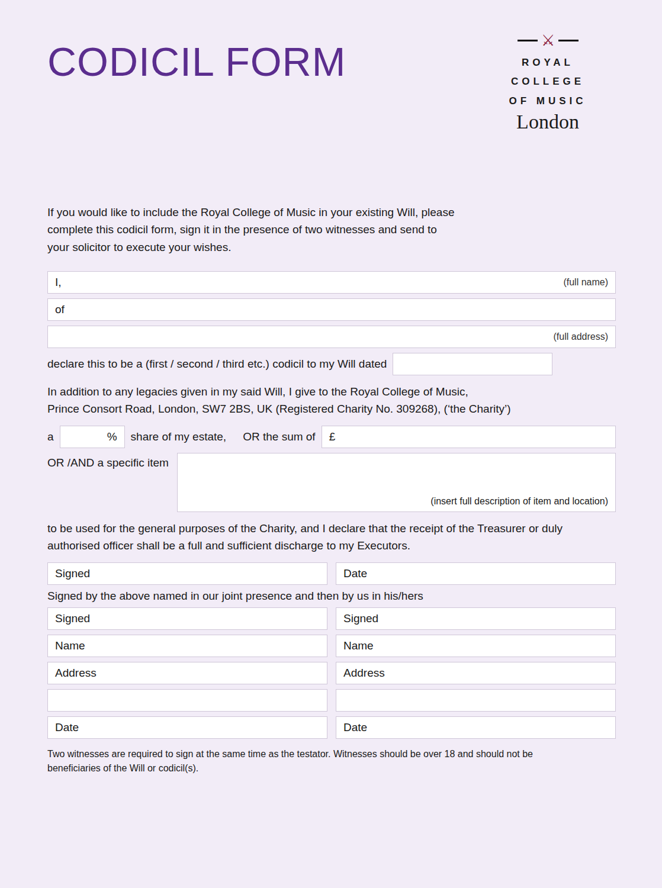CODICIL FORM
⚔
ROYAL
COLLEGE
OF MUSIC
London
If you would like to include the Royal College of Music in your existing Will, please complete this codicil form, sign it in the presence of two witnesses and send to your solicitor to execute your wishes.
I, (full name)
of
(full address)
declare this to be a (first / second / third etc.) codicil to my Will dated
In addition to any legacies given in my said Will, I give to the Royal College of Music,
Prince Consort Road, London, SW7 2BS, UK (Registered Charity No. 309268), (‘the Charity’)
a
%
share of my estate, OR the sum of
£
OR /AND a specific item
(insert full description of item and location)
to be used for the general purposes of the Charity, and I declare that the receipt of the Treasurer or duly authorised officer shall be a full and sufficient discharge to my Executors.
Signed
Date
Signed by the above named in our joint presence and then by us in his/hers
Signed
Signed
Name
Name
Address
Address
Date
Date
Two witnesses are required to sign at the same time as the testator. Witnesses should be over 18 and should not be beneficiaries of the Will or codicil(s).